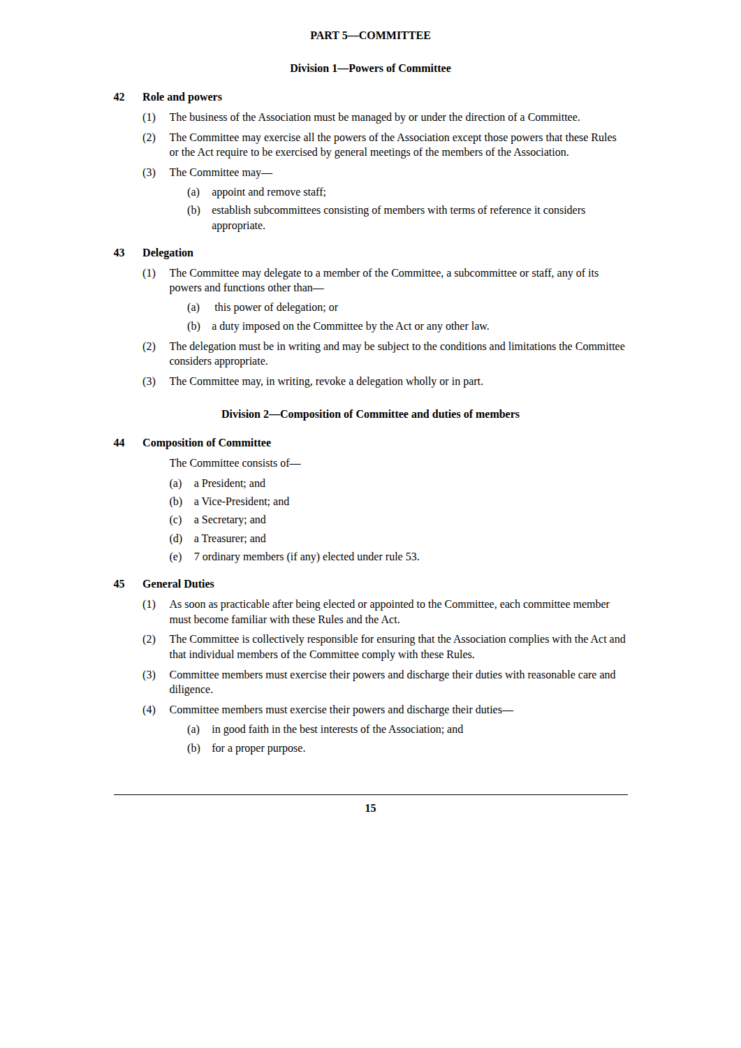PART 5—COMMITTEE
Division 1—Powers of Committee
42 Role and powers
(1) The business of the Association must be managed by or under the direction of a Committee.
(2) The Committee may exercise all the powers of the Association except those powers that these Rules or the Act require to be exercised by general meetings of the members of the Association.
(3) The Committee may—
(a) appoint and remove staff;
(b) establish subcommittees consisting of members with terms of reference it considers appropriate.
43 Delegation
(1) The Committee may delegate to a member of the Committee, a subcommittee or staff, any of its powers and functions other than—
(a) this power of delegation; or
(b) a duty imposed on the Committee by the Act or any other law.
(2) The delegation must be in writing and may be subject to the conditions and limitations the Committee considers appropriate.
(3) The Committee may, in writing, revoke a delegation wholly or in part.
Division 2—Composition of Committee and duties of members
44 Composition of Committee
The Committee consists of—
(a) a President; and
(b) a Vice-President; and
(c) a Secretary; and
(d) a Treasurer; and
(e) 7 ordinary members (if any) elected under rule 53.
45 General Duties
(1) As soon as practicable after being elected or appointed to the Committee, each committee member must become familiar with these Rules and the Act.
(2) The Committee is collectively responsible for ensuring that the Association complies with the Act and that individual members of the Committee comply with these Rules.
(3) Committee members must exercise their powers and discharge their duties with reasonable care and diligence.
(4) Committee members must exercise their powers and discharge their duties—
(a) in good faith in the best interests of the Association; and
(b) for a proper purpose.
15